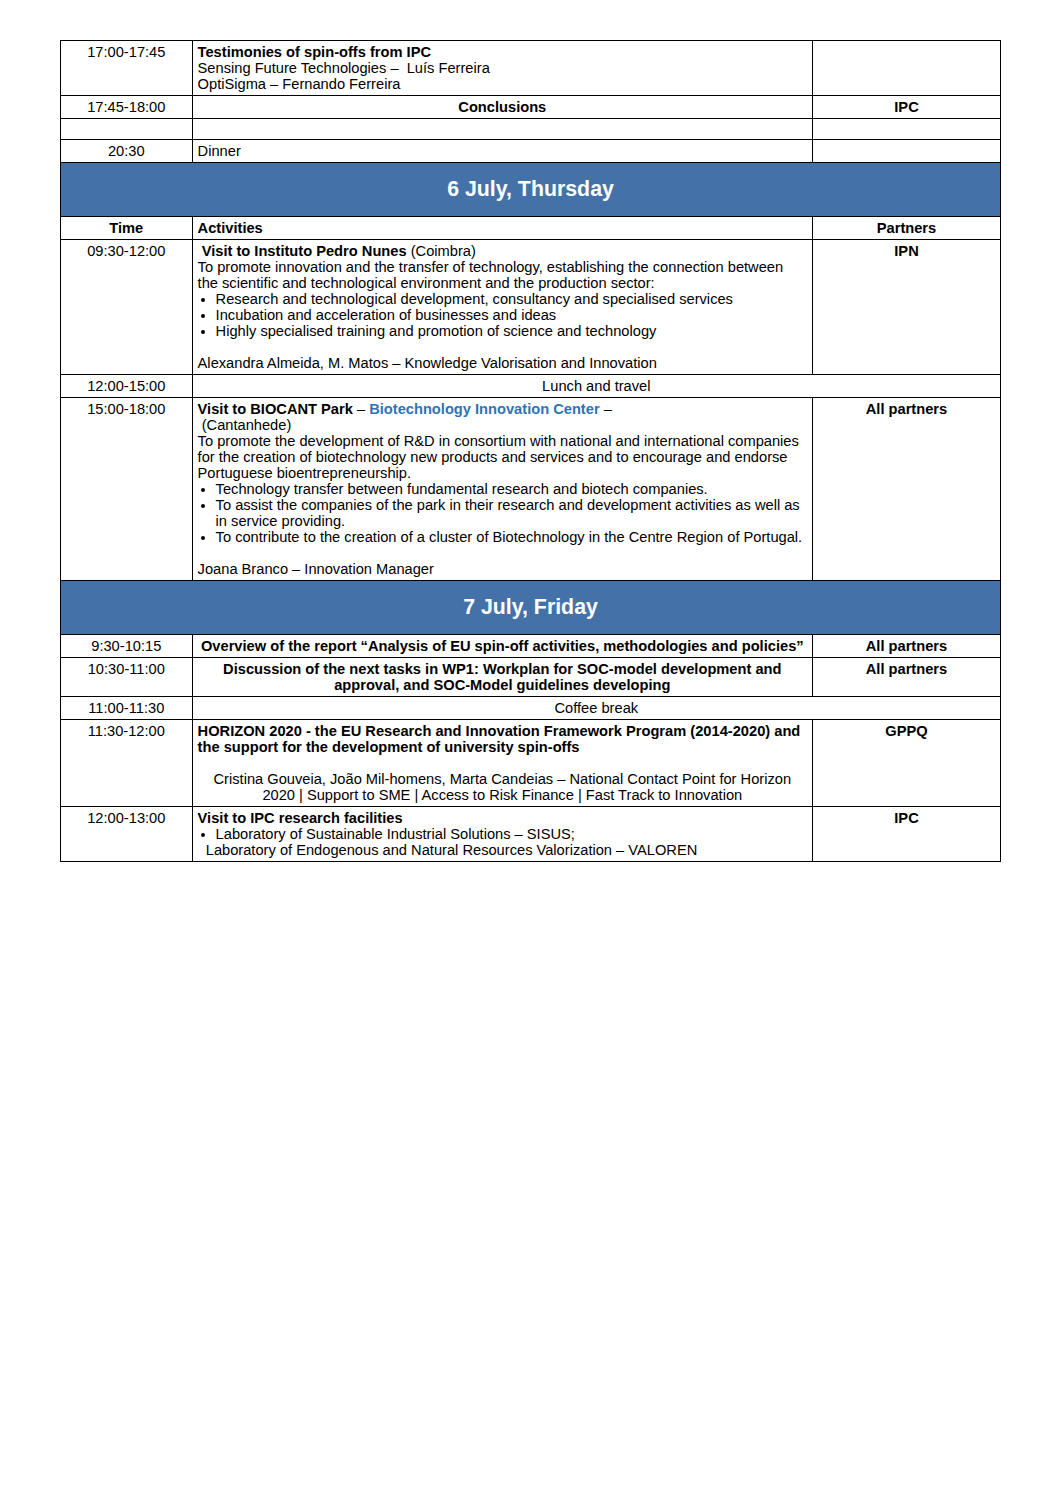| 17:00-17:45 | Testimonies of spin-offs from IPC Sensing Future Technologies – Luís Ferreira OptiSigma – Fernando Ferreira | |
| 17:45-18:00 | Conclusions | IPC |
| 20:30 | Dinner | |
| 6 July, Thursday |
| Time | Activities | Partners |
| 09:30-12:00 | Visit to Instituto Pedro Nunes (Coimbra) To promote innovation and the transfer of technology, establishing the connection between the scientific and technological environment and the production sector: Research and technological development, consultancy and specialised services Incubation and acceleration of businesses and ideas Highly specialised training and promotion of science and technology Alexandra Almeida, M. Matos – Knowledge Valorisation and Innovation | IPN |
| 12:00-15:00 | Lunch and travel |
| 15:00-18:00 | Visit to BIOCANT Park – Biotechnology Innovation Center – (Cantanhede) To promote the development of R&D in consortium with national and international companies for the creation of biotechnology new products and services and to encourage and endorse Portuguese bioentrepreneurship. Technology transfer between fundamental research and biotech companies. To assist the companies of the park in their research and development activities as well as in service providing. To contribute to the creation of a cluster of Biotechnology in the Centre Region of Portugal. Joana Branco – Innovation Manager | All partners |
| 7 July, Friday |
| 9:30-10:15 | Overview of the report “Analysis of EU spin-off activities, methodologies and policies” | All partners |
| 10:30-11:00 | Discussion of the next tasks in WP1: Workplan for SOC-model development and approval, and SOC-Model guidelines developing | All partners |
| 11:00-11:30 | Coffee break |
| 11:30-12:00 | HORIZON 2020 - the EU Research and Innovation Framework Program (2014-2020) and the support for the development of university spin-offs Cristina Gouveia, João Mil-homens, Marta Candeias – National Contact Point for Horizon 2020 / Support to SME / Access to Risk Finance / Fast Track to Innovation | GPPQ |
| 12:00-13:00 | Visit to IPC research facilities Laboratory of Sustainable Industrial Solutions – SISUS; Laboratory of Endogenous and Natural Resources Valorization – VALOREN | IPC |